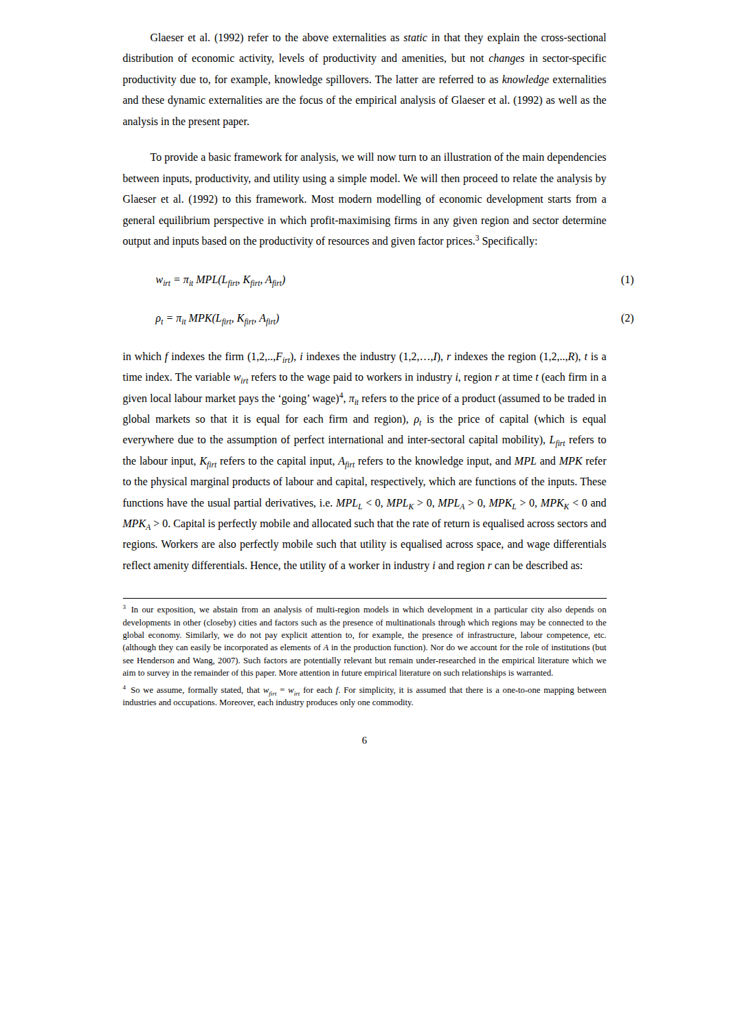Glaeser et al. (1992) refer to the above externalities as static in that they explain the cross-sectional distribution of economic activity, levels of productivity and amenities, but not changes in sector-specific productivity due to, for example, knowledge spillovers. The latter are referred to as knowledge externalities and these dynamic externalities are the focus of the empirical analysis of Glaeser et al. (1992) as well as the analysis in the present paper.
To provide a basic framework for analysis, we will now turn to an illustration of the main dependencies between inputs, productivity, and utility using a simple model. We will then proceed to relate the analysis by Glaeser et al. (1992) to this framework. Most modern modelling of economic development starts from a general equilibrium perspective in which profit-maximising firms in any given region and sector determine output and inputs based on the productivity of resources and given factor prices.3 Specifically:
wirt = πit MPL(Lfirt, Kfirt, Afirt)(1)
ρt = πit MPK(Lfirt, Kfirt, Afirt)(2)
in which f indexes the firm (1,2,..,Firt), i indexes the industry (1,2,…,I), r indexes the region (1,2,..,R), t is a time index. The variable wirt refers to the wage paid to workers in industry i, region r at time t (each firm in a given local labour market pays the ‘going’ wage)4, πit refers to the price of a product (assumed to be traded in global markets so that it is equal for each firm and region), ρt is the price of capital (which is equal everywhere due to the assumption of perfect international and inter-sectoral capital mobility), Lfirt refers to the labour input, Kfirt refers to the capital input, Afirt refers to the knowledge input, and MPL and MPK refer to the physical marginal products of labour and capital, respectively, which are functions of the inputs. These functions have the usual partial derivatives, i.e. MPLL < 0, MPLK > 0, MPLA > 0, MPKL > 0, MPKK < 0 and MPKA > 0. Capital is perfectly mobile and allocated such that the rate of return is equalised across sectors and regions. Workers are also perfectly mobile such that utility is equalised across space, and wage differentials reflect amenity differentials. Hence, the utility of a worker in industry i and region r can be described as:
3 In our exposition, we abstain from an analysis of multi-region models in which development in a particular city also depends on developments in other (closeby) cities and factors such as the presence of multinationals through which regions may be connected to the global economy. Similarly, we do not pay explicit attention to, for example, the presence of infrastructure, labour competence, etc. (although they can easily be incorporated as elements of A in the production function). Nor do we account for the role of institutions (but see Henderson and Wang, 2007). Such factors are potentially relevant but remain under-researched in the empirical literature which we aim to survey in the remainder of this paper. More attention in future empirical literature on such relationships is warranted.
4 So we assume, formally stated, that wfirt = wirt for each f. For simplicity, it is assumed that there is a one-to-one mapping between industries and occupations. Moreover, each industry produces only one commodity.
6